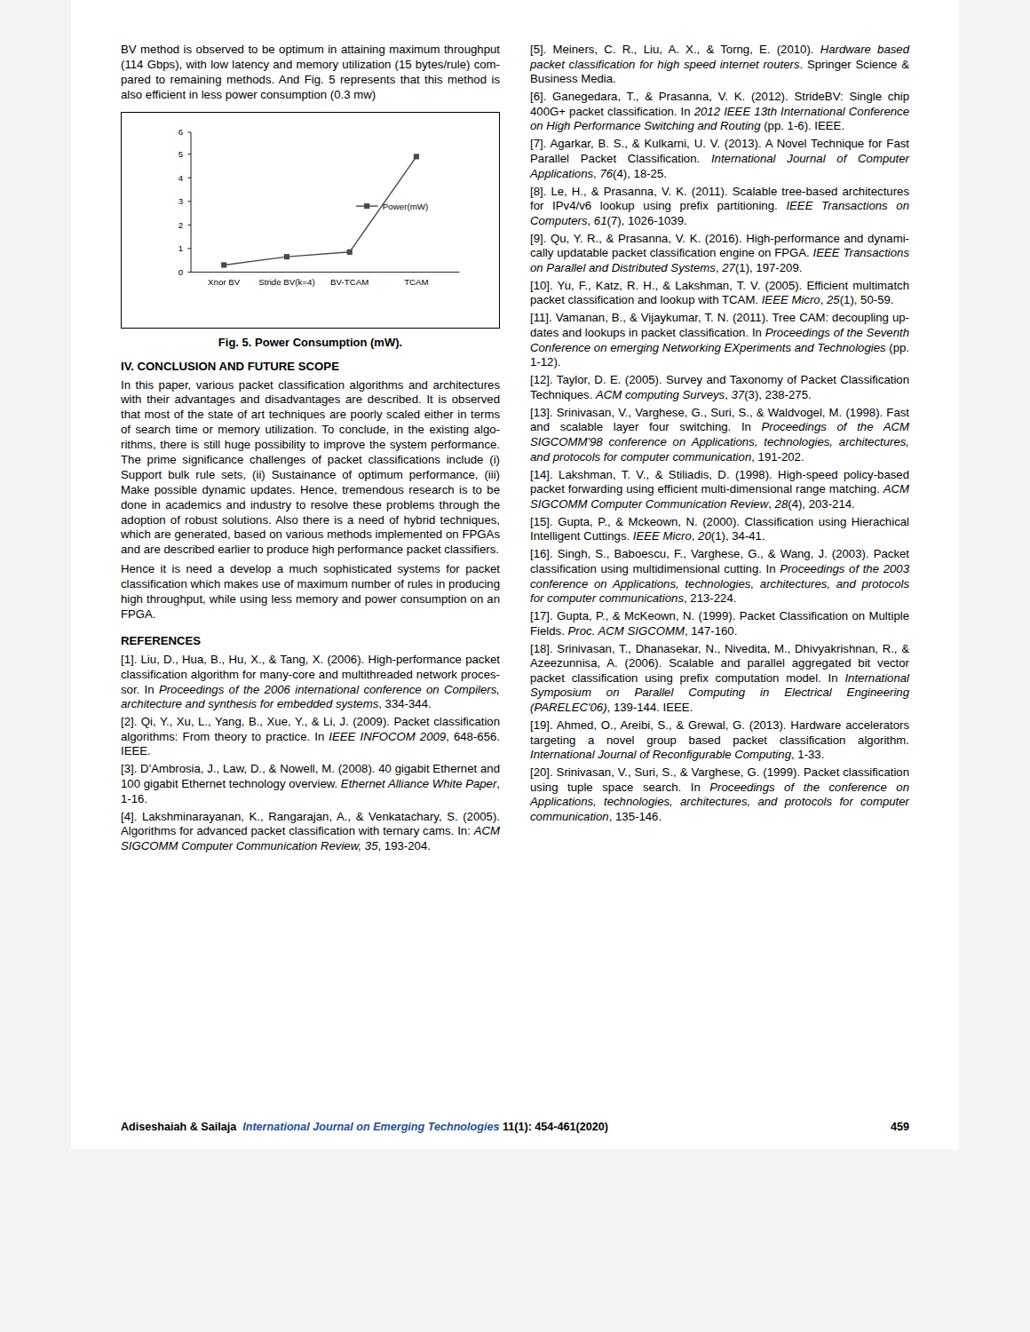BV method is observed to be optimum in attaining maximum throughput (114 Gbps), with low latency and memory utilization (15 bytes/rule) compared to remaining methods. And Fig. 5 represents that this method is also efficient in less power consumption (0.3 mw)
0 1 2 3 4 5 6 Xnor BV Stride BV(k=4) BV-TCAM TCAM Power(mW)
Fig. 5. Power Consumption (mW).
IV. CONCLUSION AND FUTURE SCOPE
In this paper, various packet classification algorithms and architectures with their advantages and disadvantages are described. It is observed that most of the state of art techniques are poorly scaled either in terms of search time or memory utilization. To conclude, in the existing algorithms, there is still huge possibility to improve the system performance. The prime significance challenges of packet classifications include (i) Support bulk rule sets, (ii) Sustainance of optimum performance, (iii) Make possible dynamic updates. Hence, tremendous research is to be done in academics and industry to resolve these problems through the adoption of robust solutions. Also there is a need of hybrid techniques, which are generated, based on various methods implemented on FPGAs and are described earlier to produce high performance packet classifiers.
Hence it is need a develop a much sophisticated systems for packet classification which makes use of maximum number of rules in producing high throughput, while using less memory and power consumption on an FPGA.
REFERENCES
[1]. Liu, D., Hua, B., Hu, X., & Tang, X. (2006). High-performance packet classification algorithm for many-core and multithreaded network processor. In Proceedings of the 2006 international conference on Compilers, architecture and synthesis for embedded systems, 334-344.
[2]. Qi, Y., Xu, L., Yang, B., Xue, Y., & Li, J. (2009). Packet classification algorithms: From theory to practice. In IEEE INFOCOM 2009, 648-656. IEEE.
[3]. D'Ambrosia, J., Law, D., & Nowell, M. (2008). 40 gigabit Ethernet and 100 gigabit Ethernet technology overview. Ethernet Alliance White Paper, 1-16.
[4]. Lakshminarayanan, K., Rangarajan, A., & Venkatachary, S. (2005). Algorithms for advanced packet classification with ternary cams. In: ACM SIGCOMM Computer Communication Review, 35, 193-204.
[5]. Meiners, C. R., Liu, A. X., & Torng, E. (2010). Hardware based packet classification for high speed internet routers. Springer Science & Business Media.
[6]. Ganegedara, T., & Prasanna, V. K. (2012). StrideBV: Single chip 400G+ packet classification. In 2012 IEEE 13th International Conference on High Performance Switching and Routing (pp. 1-6). IEEE.
[7]. Agarkar, B. S., & Kulkarni, U. V. (2013). A Novel Technique for Fast Parallel Packet Classification. International Journal of Computer Applications, 76(4), 18-25.
[8]. Le, H., & Prasanna, V. K. (2011). Scalable tree-based architectures for IPv4/v6 lookup using prefix partitioning. IEEE Transactions on Computers, 61(7), 1026-1039.
[9]. Qu, Y. R., & Prasanna, V. K. (2016). High-performance and dynamically updatable packet classification engine on FPGA. IEEE Transactions on Parallel and Distributed Systems, 27(1), 197-209.
[10]. Yu, F., Katz, R. H., & Lakshman, T. V. (2005). Efficient multimatch packet classification and lookup with TCAM. IEEE Micro, 25(1), 50-59.
[11]. Vamanan, B., & Vijaykumar, T. N. (2011). Tree CAM: decoupling updates and lookups in packet classification. In Proceedings of the Seventh Conference on emerging Networking EXperiments and Technologies (pp. 1-12).
[12]. Taylor, D. E. (2005). Survey and Taxonomy of Packet Classification Techniques. ACM computing Surveys, 37(3), 238-275.
[13]. Srinivasan, V., Varghese, G., Suri, S., & Waldvogel, M. (1998). Fast and scalable layer four switching. In Proceedings of the ACM SIGCOMM'98 conference on Applications, technologies, architectures, and protocols for computer communication, 191-202.
[14]. Lakshman, T. V., & Stiliadis, D. (1998). High-speed policy-based packet forwarding using efficient multi-dimensional range matching. ACM SIGCOMM Computer Communication Review, 28(4), 203-214.
[15]. Gupta, P., & Mckeown, N. (2000). Classification using Hierachical Intelligent Cuttings. IEEE Micro, 20(1), 34-41.
[16]. Singh, S., Baboescu, F., Varghese, G., & Wang, J. (2003). Packet classification using multidimensional cutting. In Proceedings of the 2003 conference on Applications, technologies, architectures, and protocols for computer communications, 213-224.
[17]. Gupta, P., & McKeown, N. (1999). Packet Classification on Multiple Fields. Proc. ACM SIGCOMM, 147-160.
[18]. Srinivasan, T., Dhanasekar, N., Nivedita, M., Dhivyakrishnan, R., & Azeezunnisa, A. (2006). Scalable and parallel aggregated bit vector packet classification using prefix computation model. In International Symposium on Parallel Computing in Electrical Engineering (PARELEC'06), 139-144. IEEE.
[19]. Ahmed, O., Areibi, S., & Grewal, G. (2013). Hardware accelerators targeting a novel group based packet classification algorithm. International Journal of Reconfigurable Computing, 1-33.
[20]. Srinivasan, V., Suri, S., & Varghese, G. (1999). Packet classification using tuple space search. In Proceedings of the conference on Applications, technologies, architectures, and protocols for computer communication, 135-146.
Adiseshaiah & Sailaja International Journal on Emerging Technologies 11(1): 454-461(2020)
459